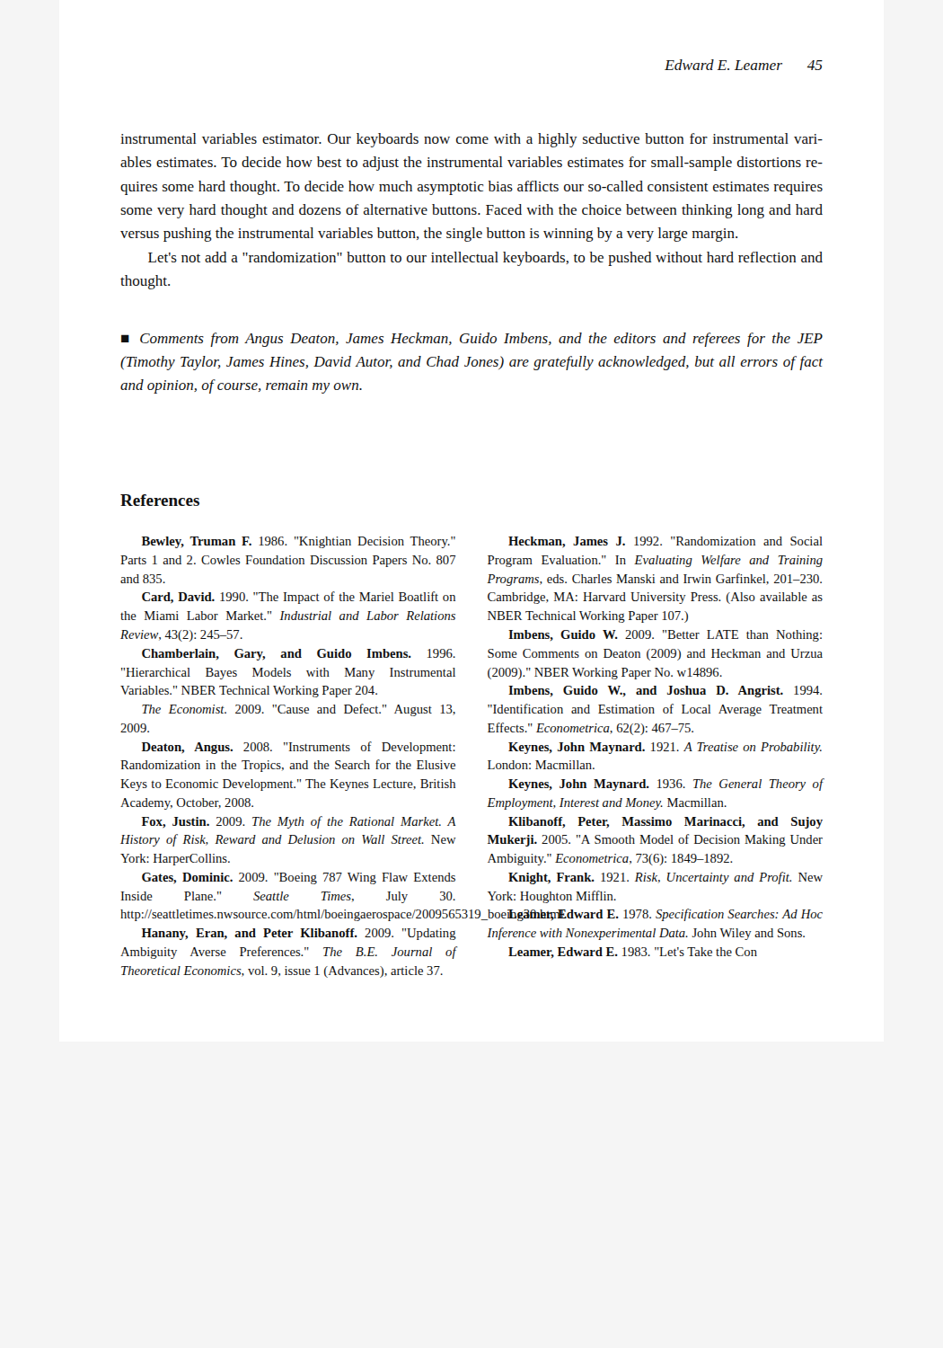Edward E. Leamer 45
instrumental variables estimator. Our keyboards now come with a highly seductive button for instrumental variables estimates. To decide how best to adjust the instrumental variables estimates for small-sample distortions requires some hard thought. To decide how much asymptotic bias afflicts our so-called consistent estimates requires some very hard thought and dozens of alternative buttons. Faced with the choice between thinking long and hard versus pushing the instrumental variables button, the single button is winning by a very large margin.
Let's not add a "randomization" button to our intellectual keyboards, to be pushed without hard reflection and thought.
■Comments from Angus Deaton, James Heckman, Guido Imbens, and the editors and referees for the JEP (Timothy Taylor, James Hines, David Autor, and Chad Jones) are gratefully acknowledged, but all errors of fact and opinion, of course, remain my own.
References
Bewley, Truman F. 1986. "Knightian Decision Theory." Parts 1 and 2. Cowles Foundation Discussion Papers No. 807 and 835.
Card, David. 1990. "The Impact of the Mariel Boatlift on the Miami Labor Market." Industrial and Labor Relations Review, 43(2): 245–57.
Chamberlain, Gary, and Guido Imbens. 1996. "Hierarchical Bayes Models with Many Instrumental Variables." NBER Technical Working Paper 204.
The Economist. 2009. "Cause and Defect." August 13, 2009.
Deaton, Angus. 2008. "Instruments of Development: Randomization in the Tropics, and the Search for the Elusive Keys to Economic Development." The Keynes Lecture, British Academy, October, 2008.
Fox, Justin. 2009. The Myth of the Rational Market. A History of Risk, Reward and Delusion on Wall Street. New York: HarperCollins.
Gates, Dominic. 2009. "Boeing 787 Wing Flaw Extends Inside Plane." Seattle Times, July 30. http://seattletimes.nwsource.com/html/boeingaerospace/2009565319_boeing30.html.
Hanany, Eran, and Peter Klibanoff. 2009. "Updating Ambiguity Averse Preferences." The B.E. Journal of Theoretical Economics, vol. 9, issue 1 (Advances), article 37.
Heckman, James J. 1992. "Randomization and Social Program Evaluation." In Evaluating Welfare and Training Programs, eds. Charles Manski and Irwin Garfinkel, 201–230. Cambridge, MA: Harvard University Press. (Also available as NBER Technical Working Paper 107.)
Imbens, Guido W. 2009. "Better LATE than Nothing: Some Comments on Deaton (2009) and Heckman and Urzua (2009)." NBER Working Paper No. w14896.
Imbens, Guido W., and Joshua D. Angrist. 1994. "Identification and Estimation of Local Average Treatment Effects." Econometrica, 62(2): 467–75.
Keynes, John Maynard. 1921. A Treatise on Probability. London: Macmillan.
Keynes, John Maynard. 1936. The General Theory of Employment, Interest and Money. Macmillan.
Klibanoff, Peter, Massimo Marinacci, and Sujoy Mukerji. 2005. "A Smooth Model of Decision Making Under Ambiguity." Econometrica, 73(6): 1849–1892.
Knight, Frank. 1921. Risk, Uncertainty and Profit. New York: Houghton Mifflin.
Leamer, Edward E. 1978. Specification Searches: Ad Hoc Inference with Nonexperimental Data. John Wiley and Sons.
Leamer, Edward E. 1983. "Let's Take the Con